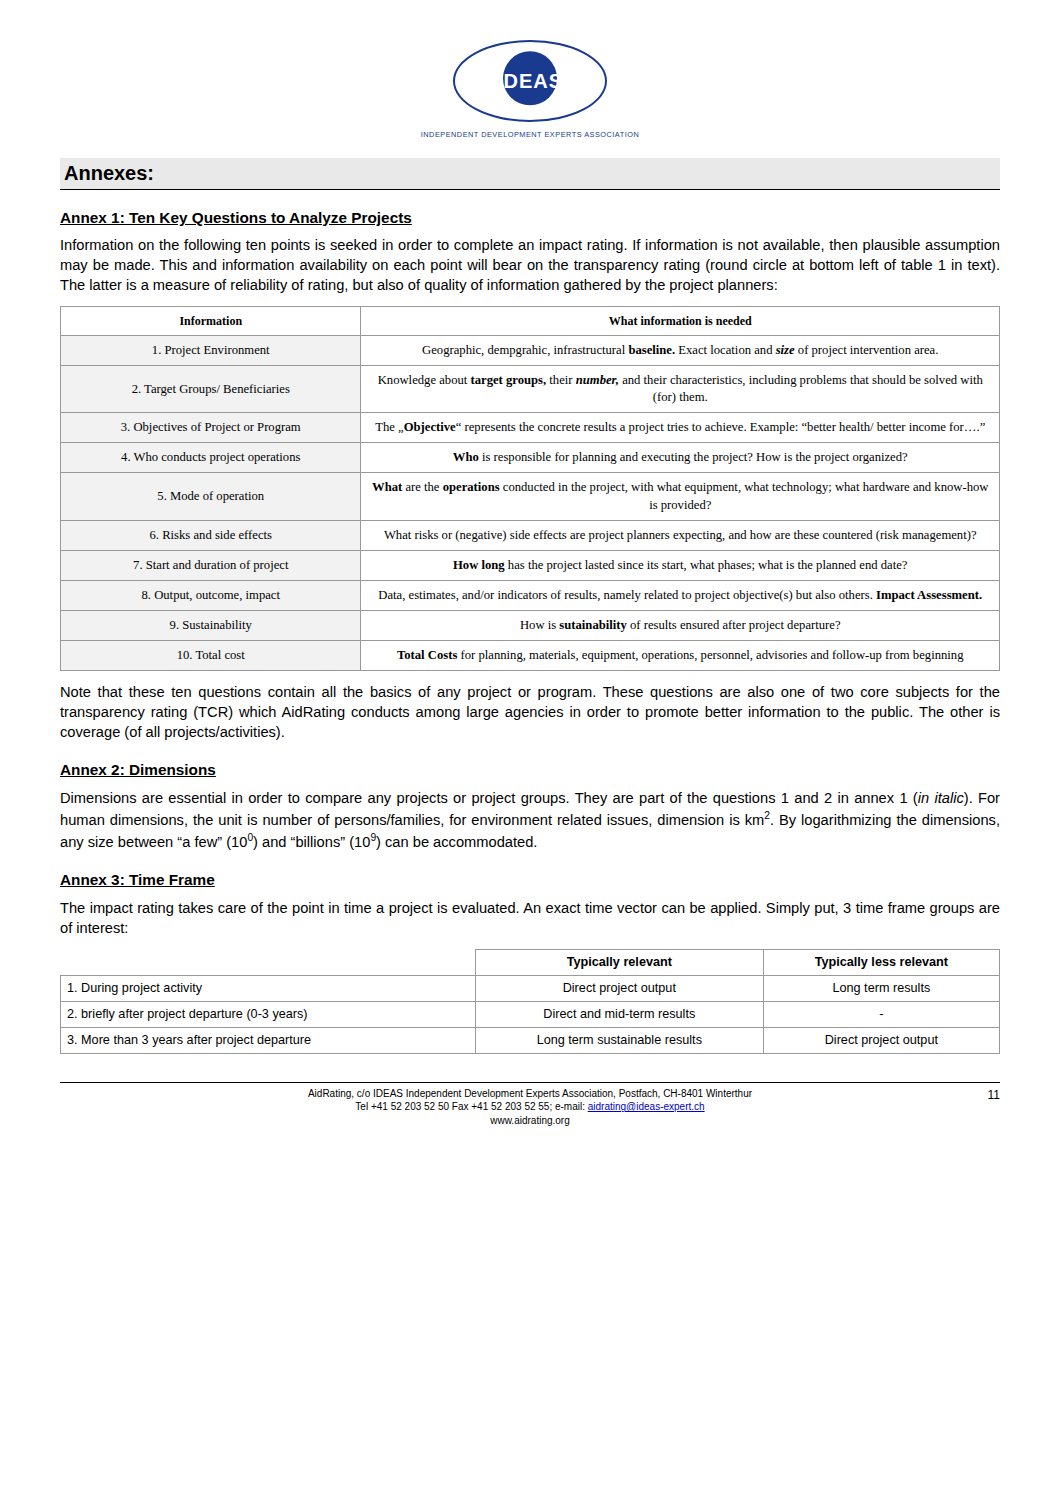IDEAS
Independent Development Experts Association
Annexes:
Annex 1: Ten Key Questions to Analyze Projects
Information on the following ten points is seeked in order to complete an impact rating. If information is not available, then plausible assumption may be made. This and information availability on each point will bear on the transparency rating (round circle at bottom left of table 1 in text). The latter is a measure of reliability of rating, but also of quality of information gathered by the project planners:
| Information | What information is needed |
| --- | --- |
| 1. Project Environment | Geographic, dempgrahic, infrastructural baseline. Exact location and size of project intervention area. |
| 2. Target Groups/ Beneficiaries | Knowledge about target groups, their number, and their characteristics, including problems that should be solved with (for) them. |
| 3. Objectives of Project or Program | The „ Objective “ represents the concrete results a project tries to achieve. Example: “better health/ better income for….” |
| 4. Who conducts project operations | Who is responsible for planning and executing the project? How is the project organized? |
| 5. Mode of operation | What are the operations conducted in the project, with what equipment, what technology; what hardware and know-how is provided? |
| 6. Risks and side effects | What risks or (negative) side effects are project planners expecting, and how are these countered (risk management)? |
| 7. Start and duration of project | How long has the project lasted since its start, what phases; what is the planned end date? |
| 8. Output, outcome, impact | Data, estimates, and/or indicators of results, namely related to project objective(s) but also others. Impact Assessment. |
| 9. Sustainability | How is sutainability of results ensured after project departure? |
| 10. Total cost | Total Costs for planning, materials, equipment, operations, personnel, advisories and follow-up from beginning |
Note that these ten questions contain all the basics of any project or program. These questions are also one of two core subjects for the transparency rating (TCR) which AidRating conducts among large agencies in order to promote better information to the public. The other is coverage (of all projects/activities).
Annex 2: Dimensions
Dimensions are essential in order to compare any projects or project groups. They are part of the questions 1 and 2 in annex 1 (in italic). For human dimensions, the unit is number of persons/families, for environment related issues, dimension is km2. By logarithmizing the dimensions, any size between “a few” (100) and “billions” (109) can be accommodated.
Annex 3: Time Frame
The impact rating takes care of the point in time a project is evaluated. An exact time vector can be applied. Simply put, 3 time frame groups are of interest:
| | Typically relevant | Typically less relevant |
| --- | --- | --- |
| 1. During project activity | Direct project output | Long term results |
| 2. briefly after project departure (0-3 years) | Direct and mid-term results | - |
| 3. More than 3 years after project departure | Long term sustainable results | Direct project output |
11 AidRating, c/o IDEAS Independent Development Experts Association, Postfach, CH-8401 Winterthur
Tel +41 52 203 52 50 Fax +41 52 203 52 55; e-mail: aidrating@ideas-expert.ch
www.aidrating.org